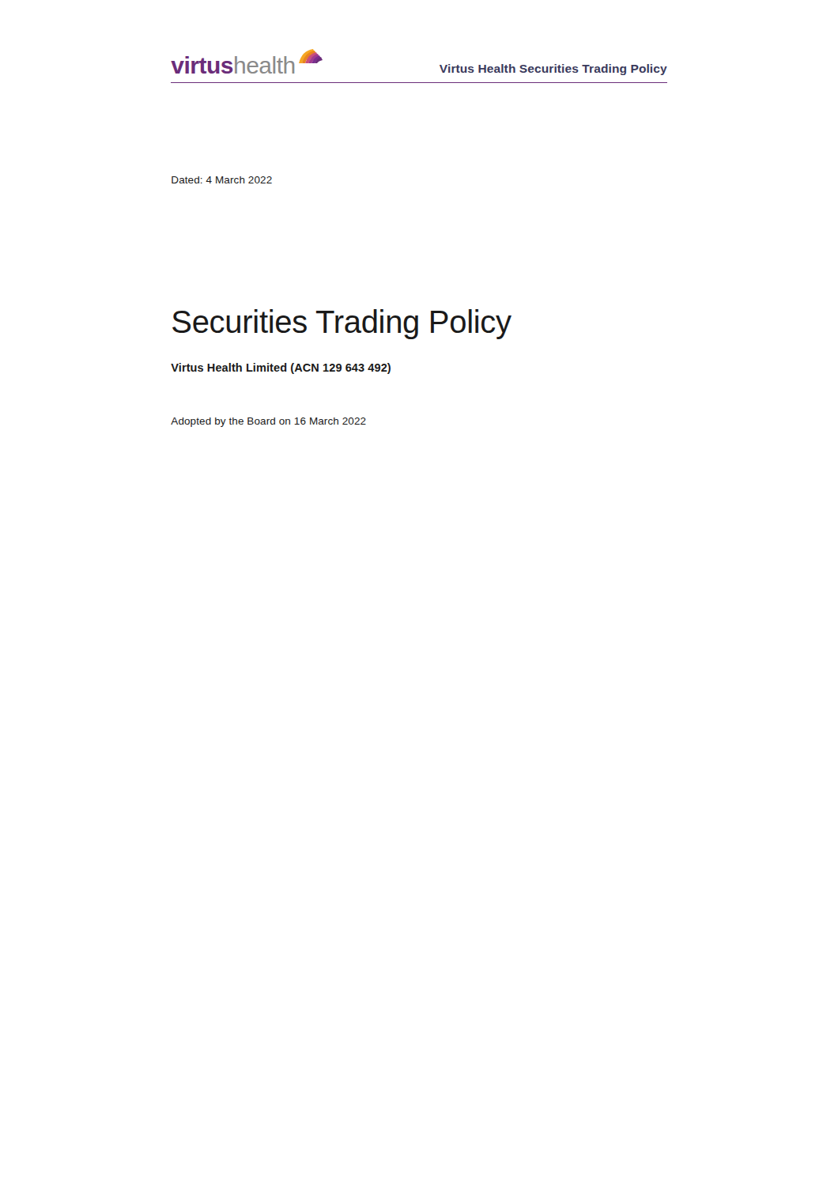virtus health
Virtus Health Securities Trading Policy
Dated: 4 March 2022
Securities Trading Policy
Virtus Health Limited (ACN 129 643 492)
Adopted by the Board on 16 March 2022